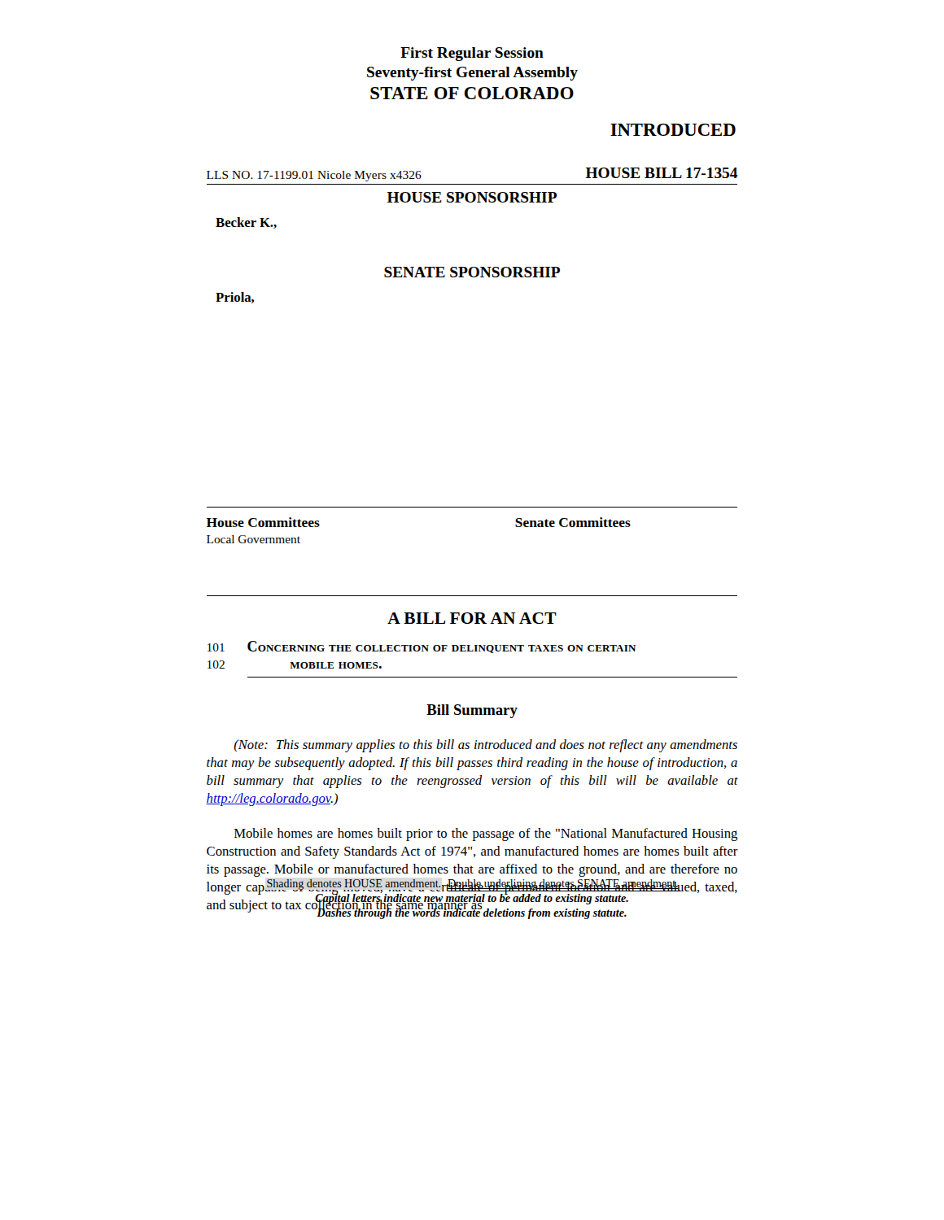First Regular Session
Seventy-first General Assembly
STATE OF COLORADO
INTRODUCED
LLS NO. 17-1199.01 Nicole Myers x4326
HOUSE BILL 17-1354
HOUSE SPONSORSHIP
Becker K.,
SENATE SPONSORSHIP
Priola,
House Committees
Local Government
Senate Committees
A BILL FOR AN ACT
101
Concerning the collection of delinquent taxes on certain
102
mobile homes.
Bill Summary
(Note: This summary applies to this bill as introduced and does not reflect any amendments that may be subsequently adopted. If this bill passes third reading in the house of introduction, a bill summary that applies to the reengrossed version of this bill will be available at http://leg.colorado.gov.)
Mobile homes are homes built prior to the passage of the "National Manufactured Housing Construction and Safety Standards Act of 1974", and manufactured homes are homes built after its passage. Mobile or manufactured homes that are affixed to the ground, and are therefore no longer capable of being moved, have a certificate of permanent location and are valued, taxed, and subject to tax collection in the same manner as
Shading denotes HOUSE amendment. Double underlining denotes SENATE amendment.
Capital letters indicate new material to be added to existing statute.
Dashes through the words indicate deletions from existing statute.